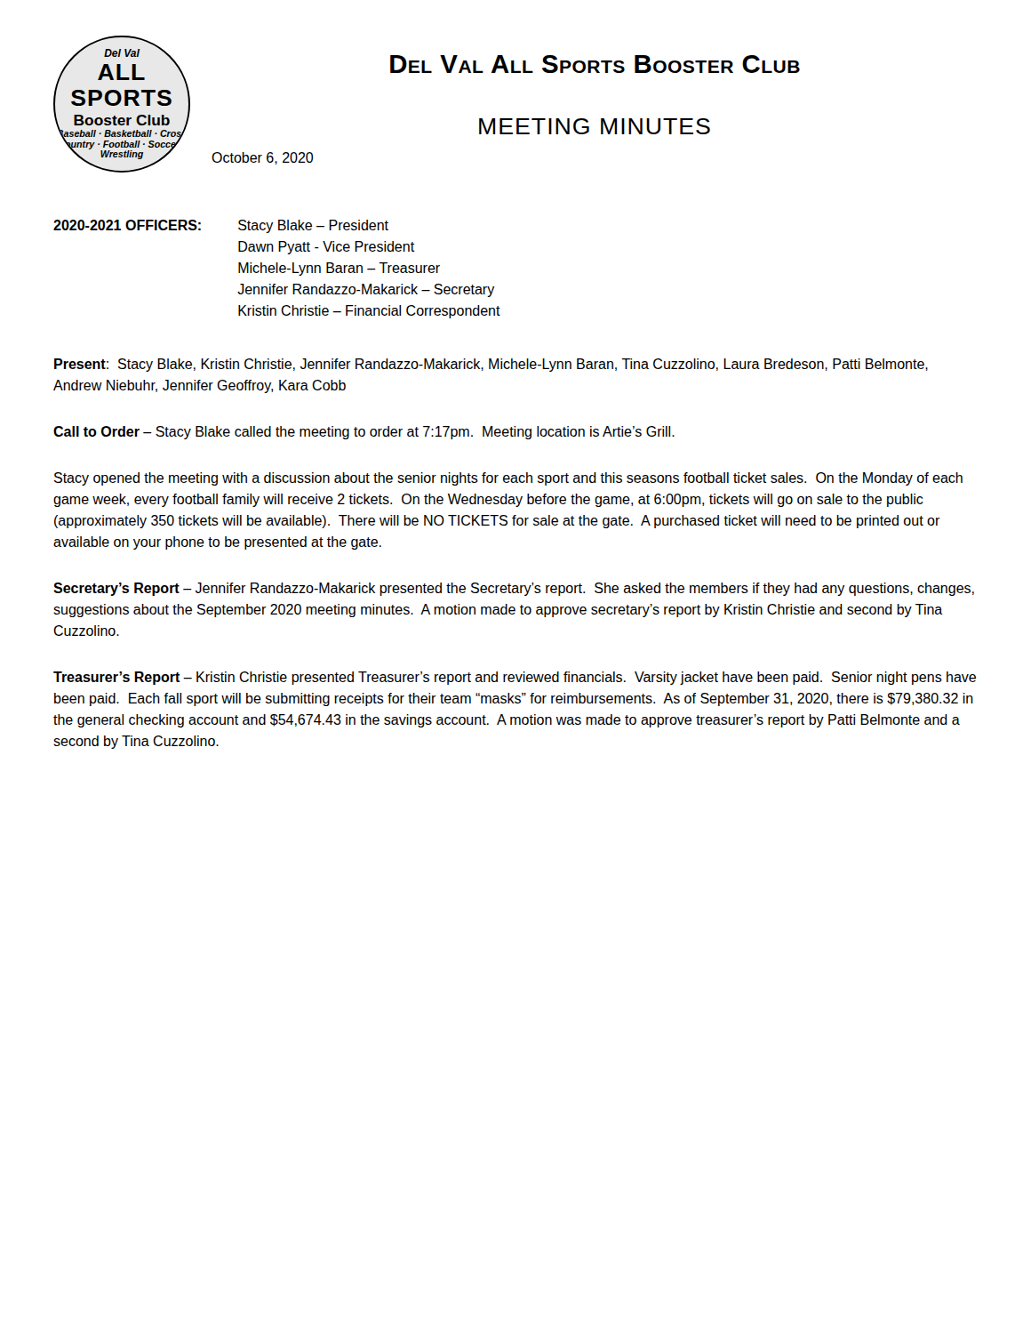Del Val ALL SPORTS Booster Club Baseball · Basketball · Cross Country · Football · Soccer · Wrestling
Del Val All Sports Booster Club
MEETING MINUTES
October 6, 2020
2020-2021 OFFICERS:
Stacy Blake – President
Dawn Pyatt - Vice President
Michele-Lynn Baran – Treasurer
Jennifer Randazzo-Makarick – Secretary
Kristin Christie – Financial Correspondent
Present: Stacy Blake, Kristin Christie, Jennifer Randazzo-Makarick, Michele-Lynn Baran, Tina Cuzzolino, Laura Bredeson, Patti Belmonte, Andrew Niebuhr, Jennifer Geoffroy, Kara Cobb
Call to Order – Stacy Blake called the meeting to order at 7:17pm. Meeting location is Artie’s Grill.
Stacy opened the meeting with a discussion about the senior nights for each sport and this seasons football ticket sales. On the Monday of each game week, every football family will receive 2 tickets. On the Wednesday before the game, at 6:00pm, tickets will go on sale to the public (approximately 350 tickets will be available). There will be NO TICKETS for sale at the gate. A purchased ticket will need to be printed out or available on your phone to be presented at the gate.
Secretary’s Report – Jennifer Randazzo-Makarick presented the Secretary’s report. She asked the members if they had any questions, changes, suggestions about the September 2020 meeting minutes. A motion made to approve secretary’s report by Kristin Christie and second by Tina Cuzzolino.
Treasurer’s Report – Kristin Christie presented Treasurer’s report and reviewed financials. Varsity jacket have been paid. Senior night pens have been paid. Each fall sport will be submitting receipts for their team “masks” for reimbursements. As of September 31, 2020, there is $79,380.32 in the general checking account and $54,674.43 in the savings account. A motion was made to approve treasurer’s report by Patti Belmonte and a second by Tina Cuzzolino.